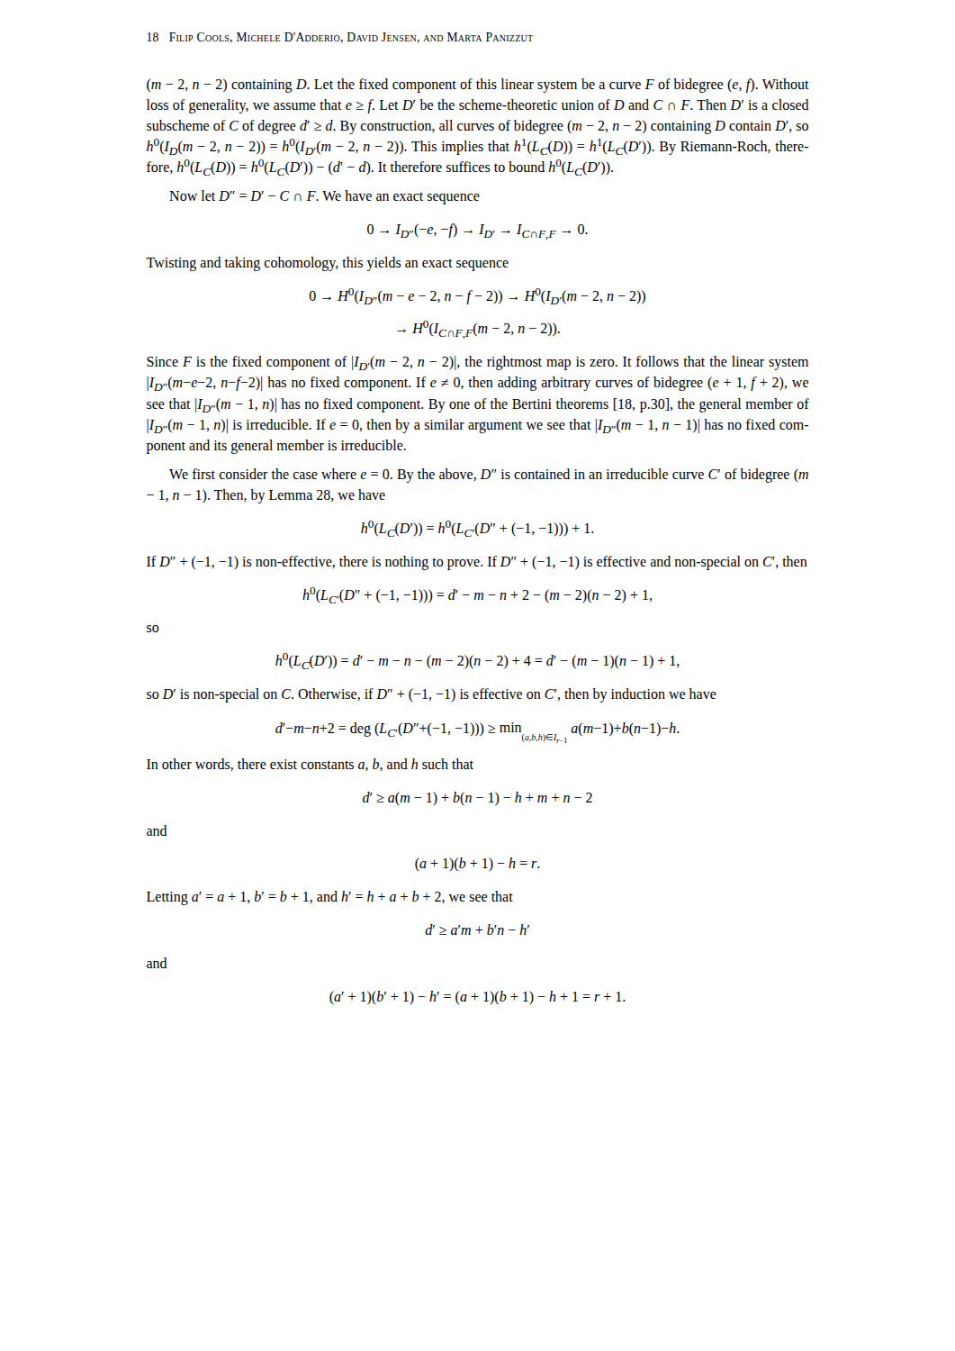18 Filip Cools, Michele D'Adderio, David Jensen, and Marta Panizzut
(m − 2, n − 2) containing D. Let the fixed component of this linear system be a curve F of bidegree (e, f). Without loss of generality, we assume that e ≥ f. Let D′ be the scheme-theoretic union of D and C ∩ F. Then D′ is a closed subscheme of C of degree d′ ≥ d. By construction, all curves of bidegree (m − 2, n − 2) containing D contain D′, so h0(ID(m − 2, n − 2)) = h0(ID′(m − 2, n − 2)). This implies that h1(LC(D)) = h1(LC(D′)). By Riemann-Roch, therefore, h0(LC(D)) = h0(LC(D′)) − (d′ − d). It therefore suffices to bound h0(LC(D′)).
Now let D″ = D′ − C ∩ F. We have an exact sequence
0 → ID″(−e, −f) → ID′ → IC∩F,F → 0.
Twisting and taking cohomology, this yields an exact sequence
0 → H0(ID″(m − e − 2, n − f − 2)) → H0(ID′(m − 2, n − 2))
→ H0(IC∩F,F(m − 2, n − 2)).
Since F is the fixed component of |ID′(m − 2, n − 2)|, the rightmost map is zero. It follows that the linear system |ID″(m−e−2, n−f−2)| has no fixed component. If e ≠ 0, then adding arbitrary curves of bidegree (e + 1, f + 2), we see that |ID″(m − 1, n)| has no fixed component. By one of the Bertini theorems [18, p.30], the general member of |ID″(m − 1, n)| is irreducible. If e = 0, then by a similar argument we see that |ID″(m − 1, n − 1)| has no fixed component and its general member is irreducible.
We first consider the case where e = 0. By the above, D″ is contained in an irreducible curve C′ of bidegree (m − 1, n − 1). Then, by Lemma 28, we have
h0(LC(D′)) = h0(LC′(D″ + (−1, −1))) + 1.
If D″ + (−1, −1) is non-effective, there is nothing to prove. If D″ + (−1, −1) is effective and non-special on C′, then
h0(LC′(D″ + (−1, −1))) = d′ − m − n + 2 − (m − 2)(n − 2) + 1,
so
h0(LC(D′)) = d′ − m − n − (m − 2)(n − 2) + 4 = d′ − (m − 1)(n − 1) + 1,
so D′ is non-special on C. Otherwise, if D″ + (−1, −1) is effective on C′, then by induction we have
d′−m−n+2 = deg (LC′(D″+(−1, −1))) ≥ min(a,b,h)∈Ir−1 a(m−1)+b(n−1)−h.
In other words, there exist constants a, b, and h such that
d′ ≥ a(m − 1) + b(n − 1) − h + m + n − 2
and
(a + 1)(b + 1) − h = r.
Letting a′ = a + 1, b′ = b + 1, and h′ = h + a + b + 2, we see that
d′ ≥ a′m + b′n − h′
and
(a′ + 1)(b′ + 1) − h′ = (a + 1)(b + 1) − h + 1 = r + 1.